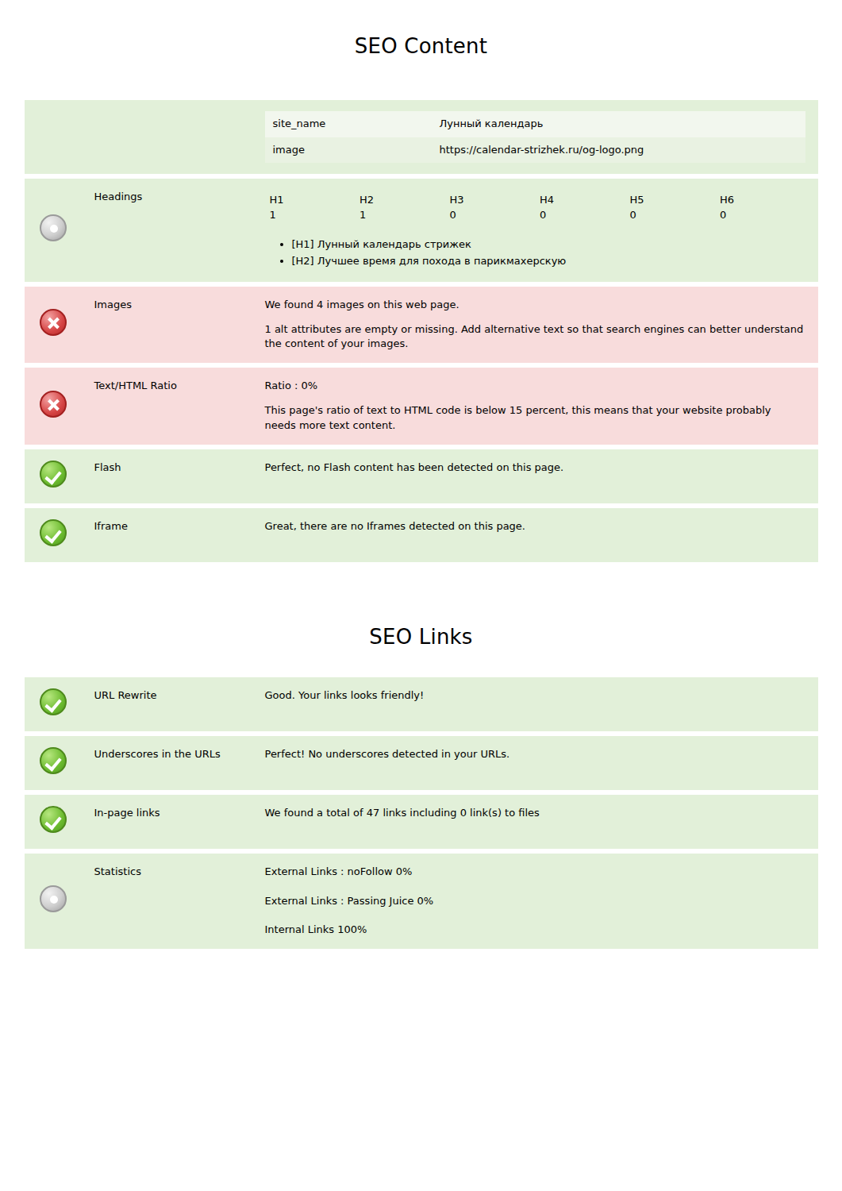SEO Content
| | | / site_name / Лунный календарь / / image / https://calendar-strizhek.ru/og-logo.png / |
| | Headings | / H1 / H2 / H3 / H4 / H5 / H6 / / 1 / 1 / 0 / 0 / 0 / 0 / [H1] Лунный календарь стрижек [H2] Лучшее время для похода в парикмахерскую |
| | Images | We found 4 images on this web page. 1 alt attributes are empty or missing. Add alternative text so that search engines can better understand the content of your images. |
| | Text/HTML Ratio | Ratio : 0% This page's ratio of text to HTML code is below 15 percent, this means that your website probably needs more text content. |
| | Flash | Perfect, no Flash content has been detected on this page. |
| | Iframe | Great, there are no Iframes detected on this page. |
SEO Links
| | URL Rewrite | Good. Your links looks friendly! |
| | Underscores in the URLs | Perfect! No underscores detected in your URLs. |
| | In-page links | We found a total of 47 links including 0 link(s) to files |
| | Statistics | External Links : noFollow 0% External Links : Passing Juice 0% Internal Links 100% |